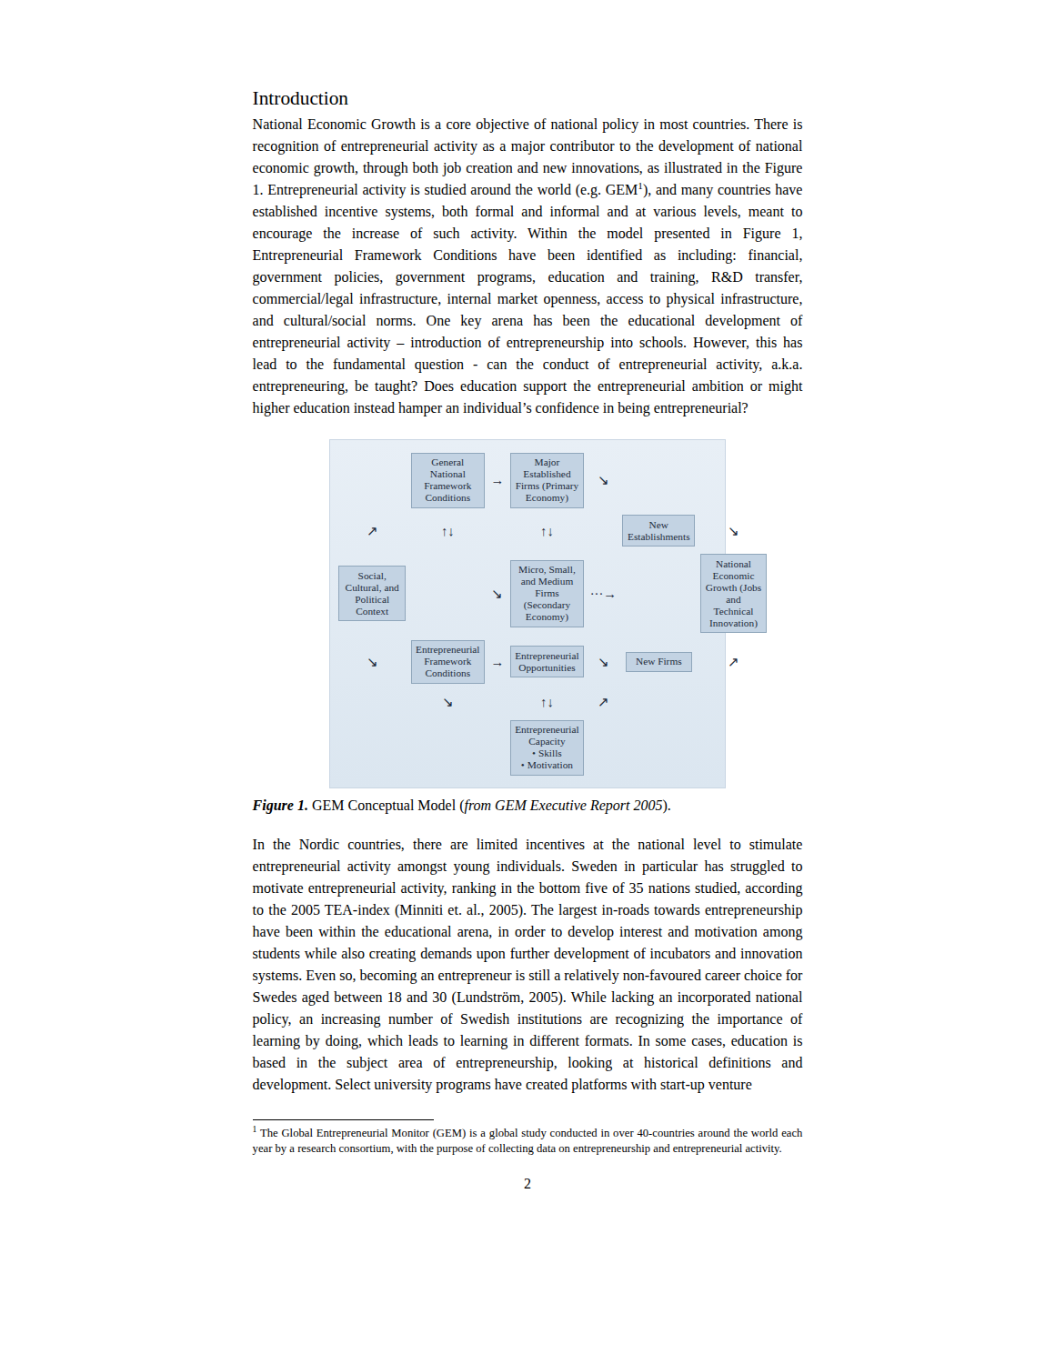Introduction
National Economic Growth is a core objective of national policy in most countries. There is recognition of entrepreneurial activity as a major contributor to the development of national economic growth, through both job creation and new innovations, as illustrated in the Figure 1. Entrepreneurial activity is studied around the world (e.g. GEM1), and many countries have established incentive systems, both formal and informal and at various levels, meant to encourage the increase of such activity. Within the model presented in Figure 1, Entrepreneurial Framework Conditions have been identified as including: financial, government policies, government programs, education and training, R&D transfer, commercial/legal infrastructure, internal market openness, access to physical infrastructure, and cultural/social norms. One key arena has been the educational development of entrepreneurial activity – introduction of entrepreneurship into schools. However, this has lead to the fundamental question - can the conduct of entrepreneurial activity, a.k.a. entrepreneuring, be taught? Does education support the entrepreneurial ambition or might higher education instead hamper an individual’s confidence in being entrepreneurial?
| | General National Framework Conditions | → | Major Established Firms (Primary Economy) | ↘ | | |
| ↗ | ↑↓ | | ↑↓ | | New Establishments | ↘ |
| Social, Cultural, and Political Context | | ↘ | Micro, Small, and Medium Firms (Secondary Economy) | ···→ | | National Economic Growth (Jobs and Technical Innovation) |
| ↘ | Entrepreneurial Framework Conditions | → | Entrepreneurial Opportunities | ↘ | New Firms | ↗ |
| | ↘ | | ↑↓ | ↗ | | |
| | | | Entrepreneurial Capacity • Skills • Motivation | | | |
Figure 1. GEM Conceptual Model (from GEM Executive Report 2005).
In the Nordic countries, there are limited incentives at the national level to stimulate entrepreneurial activity amongst young individuals. Sweden in particular has struggled to motivate entrepreneurial activity, ranking in the bottom five of 35 nations studied, according to the 2005 TEA-index (Minniti et. al., 2005). The largest in-roads towards entrepreneurship have been within the educational arena, in order to develop interest and motivation among students while also creating demands upon further development of incubators and innovation systems. Even so, becoming an entrepreneur is still a relatively non-favoured career choice for Swedes aged between 18 and 30 (Lundström, 2005). While lacking an incorporated national policy, an increasing number of Swedish institutions are recognizing the importance of learning by doing, which leads to learning in different formats. In some cases, education is based in the subject area of entrepreneurship, looking at historical definitions and development. Select university programs have created platforms with start-up venture
1 The Global Entrepreneurial Monitor (GEM) is a global study conducted in over 40-countries around the world each year by a research consortium, with the purpose of collecting data on entrepreneurship and entrepreneurial activity.
2